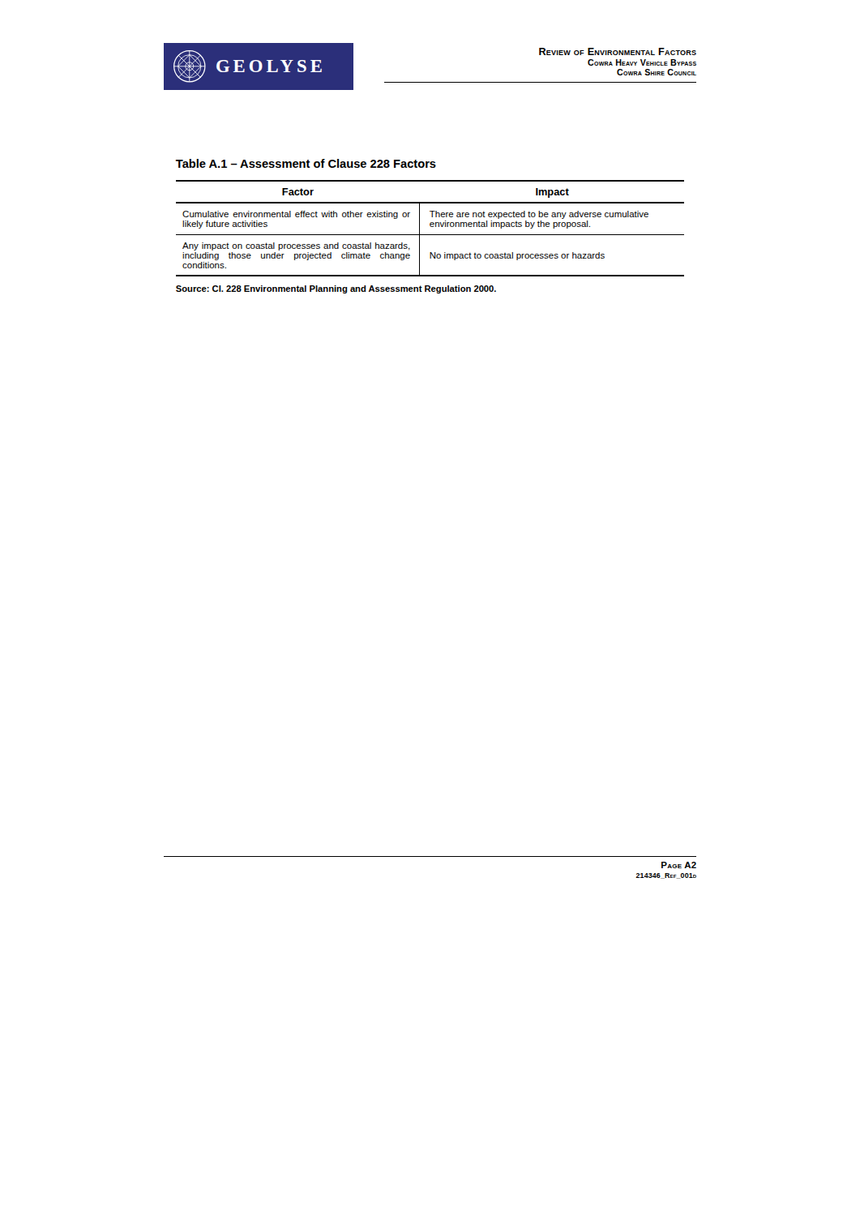GEOLYSE
Review of Environmental Factors
Cowra Heavy Vehicle Bypass
Cowra Shire Council
Table A.1 – Assessment of Clause 228 Factors
| Factor | Impact |
| --- | --- |
| Cumulative environmental effect with other existing or likely future activities | There are not expected to be any adverse cumulative environmental impacts by the proposal. |
| Any impact on coastal processes and coastal hazards, including those under projected climate change conditions. | No impact to coastal processes or hazards |
Source: Cl. 228 Environmental Planning and Assessment Regulation 2000.
Page A2
214346_Ref_001d